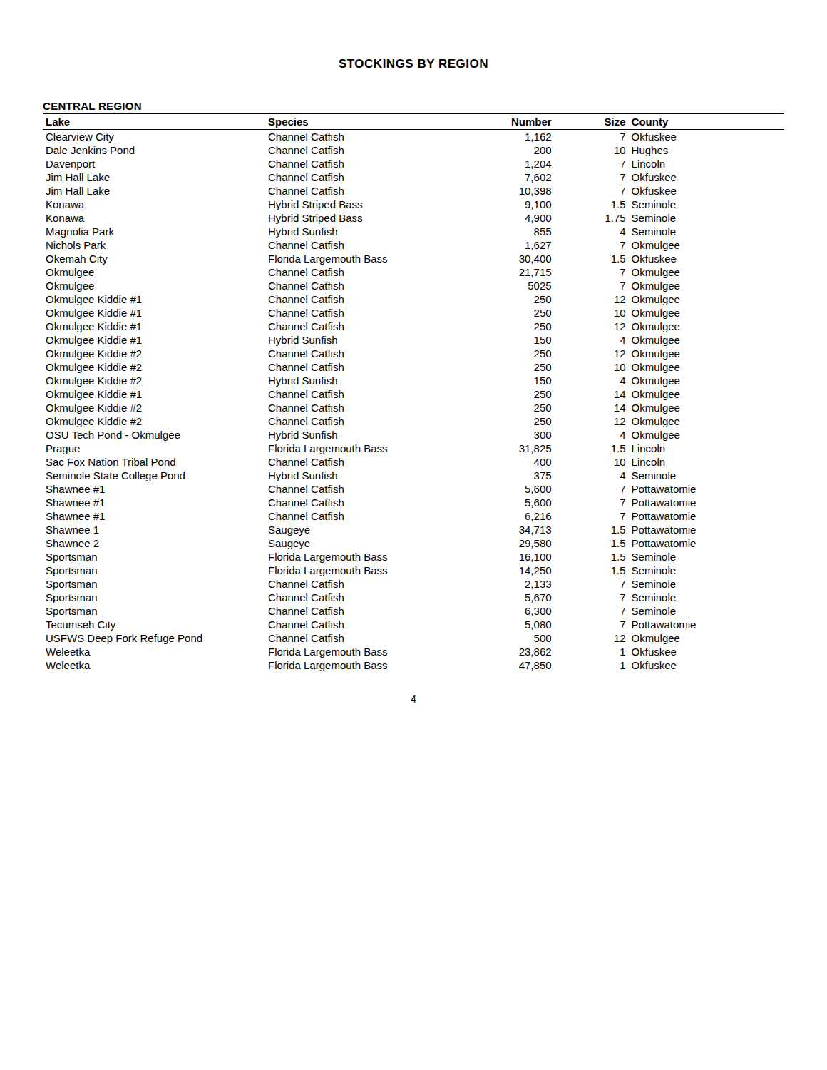STOCKINGS BY REGION
CENTRAL REGION
| Lake | Species | Number | Size | County |
| --- | --- | --- | --- | --- |
| Clearview City | Channel Catfish | 1,162 | 7 | Okfuskee |
| Dale Jenkins Pond | Channel Catfish | 200 | 10 | Hughes |
| Davenport | Channel Catfish | 1,204 | 7 | Lincoln |
| Jim Hall Lake | Channel Catfish | 7,602 | 7 | Okfuskee |
| Jim Hall Lake | Channel Catfish | 10,398 | 7 | Okfuskee |
| Konawa | Hybrid Striped Bass | 9,100 | 1.5 | Seminole |
| Konawa | Hybrid Striped Bass | 4,900 | 1.75 | Seminole |
| Magnolia Park | Hybrid Sunfish | 855 | 4 | Seminole |
| Nichols Park | Channel Catfish | 1,627 | 7 | Okmulgee |
| Okemah City | Florida Largemouth Bass | 30,400 | 1.5 | Okfuskee |
| Okmulgee | Channel Catfish | 21,715 | 7 | Okmulgee |
| Okmulgee | Channel Catfish | 5025 | 7 | Okmulgee |
| Okmulgee Kiddie #1 | Channel Catfish | 250 | 12 | Okmulgee |
| Okmulgee Kiddie #1 | Channel Catfish | 250 | 10 | Okmulgee |
| Okmulgee Kiddie #1 | Channel Catfish | 250 | 12 | Okmulgee |
| Okmulgee Kiddie #1 | Hybrid Sunfish | 150 | 4 | Okmulgee |
| Okmulgee Kiddie #2 | Channel Catfish | 250 | 12 | Okmulgee |
| Okmulgee Kiddie #2 | Channel Catfish | 250 | 10 | Okmulgee |
| Okmulgee Kiddie #2 | Hybrid Sunfish | 150 | 4 | Okmulgee |
| Okmulgee Kiddie #1 | Channel Catfish | 250 | 14 | Okmulgee |
| Okmulgee Kiddie #2 | Channel Catfish | 250 | 14 | Okmulgee |
| Okmulgee Kiddie #2 | Channel Catfish | 250 | 12 | Okmulgee |
| OSU Tech Pond - Okmulgee | Hybrid Sunfish | 300 | 4 | Okmulgee |
| Prague | Florida Largemouth Bass | 31,825 | 1.5 | Lincoln |
| Sac Fox Nation Tribal Pond | Channel Catfish | 400 | 10 | Lincoln |
| Seminole State College Pond | Hybrid Sunfish | 375 | 4 | Seminole |
| Shawnee #1 | Channel Catfish | 5,600 | 7 | Pottawatomie |
| Shawnee #1 | Channel Catfish | 5,600 | 7 | Pottawatomie |
| Shawnee #1 | Channel Catfish | 6,216 | 7 | Pottawatomie |
| Shawnee 1 | Saugeye | 34,713 | 1.5 | Pottawatomie |
| Shawnee 2 | Saugeye | 29,580 | 1.5 | Pottawatomie |
| Sportsman | Florida Largemouth Bass | 16,100 | 1.5 | Seminole |
| Sportsman | Florida Largemouth Bass | 14,250 | 1.5 | Seminole |
| Sportsman | Channel Catfish | 2,133 | 7 | Seminole |
| Sportsman | Channel Catfish | 5,670 | 7 | Seminole |
| Sportsman | Channel Catfish | 6,300 | 7 | Seminole |
| Tecumseh City | Channel Catfish | 5,080 | 7 | Pottawatomie |
| USFWS Deep Fork Refuge Pond | Channel Catfish | 500 | 12 | Okmulgee |
| Weleetka | Florida Largemouth Bass | 23,862 | 1 | Okfuskee |
| Weleetka | Florida Largemouth Bass | 47,850 | 1 | Okfuskee |
4